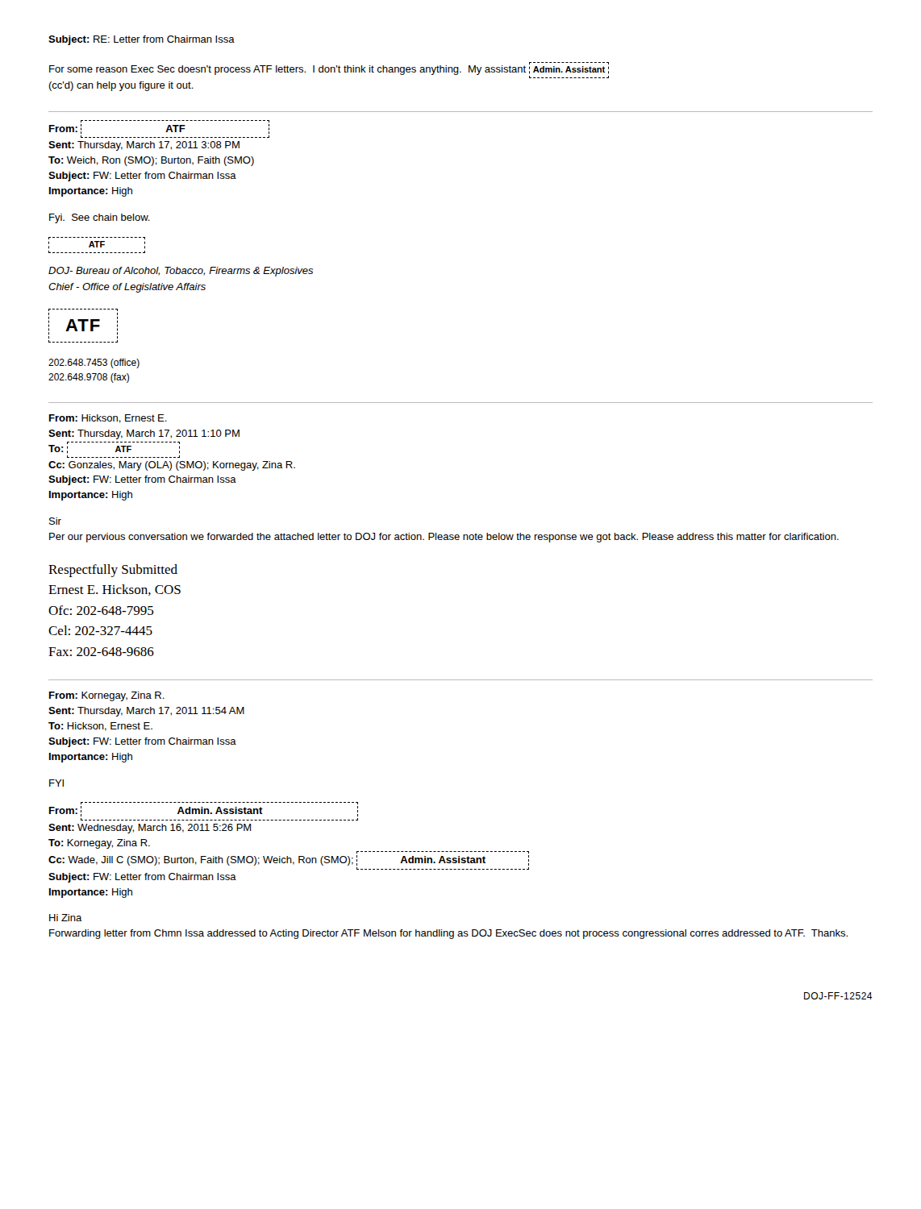Subject: RE: Letter from Chairman Issa
For some reason Exec Sec doesn't process ATF letters. I don't think it changes anything. My assistant Admin. Assistant
(cc'd) can help you figure it out.
From: ATF
Sent: Thursday, March 17, 2011 3:08 PM
To: Weich, Ron (SMO); Burton, Faith (SMO)
Subject: FW: Letter from Chairman Issa
Importance: High
Fyi. See chain below.
ATF
DOJ- Bureau of Alcohol, Tobacco, Firearms & Explosives
Chief - Office of Legislative Affairs
ATF
202.648.7453 (office)
202.648.9708 (fax)
From: Hickson, Ernest E.
Sent: Thursday, March 17, 2011 1:10 PM
To: ATF
Cc: Gonzales, Mary (OLA) (SMO); Kornegay, Zina R.
Subject: FW: Letter from Chairman Issa
Importance: High
Sir
Per our pervious conversation we forwarded the attached letter to DOJ for action. Please note below the response we got back. Please address this matter for clarification.
Respectfully Submitted
Ernest E. Hickson, COS
Ofc: 202-648-7995
Cel: 202-327-4445
Fax: 202-648-9686
From: Kornegay, Zina R.
Sent: Thursday, March 17, 2011 11:54 AM
To: Hickson, Ernest E.
Subject: FW: Letter from Chairman Issa
Importance: High
FYI
From: Admin. Assistant
Sent: Wednesday, March 16, 2011 5:26 PM
To: Kornegay, Zina R.
Cc: Wade, Jill C (SMO); Burton, Faith (SMO); Weich, Ron (SMO); Admin. Assistant
Subject: FW: Letter from Chairman Issa
Importance: High
Hi Zina
Forwarding letter from Chmn Issa addressed to Acting Director ATF Melson for handling as DOJ ExecSec does not process congressional corres addressed to ATF. Thanks.
DOJ-FF-12524